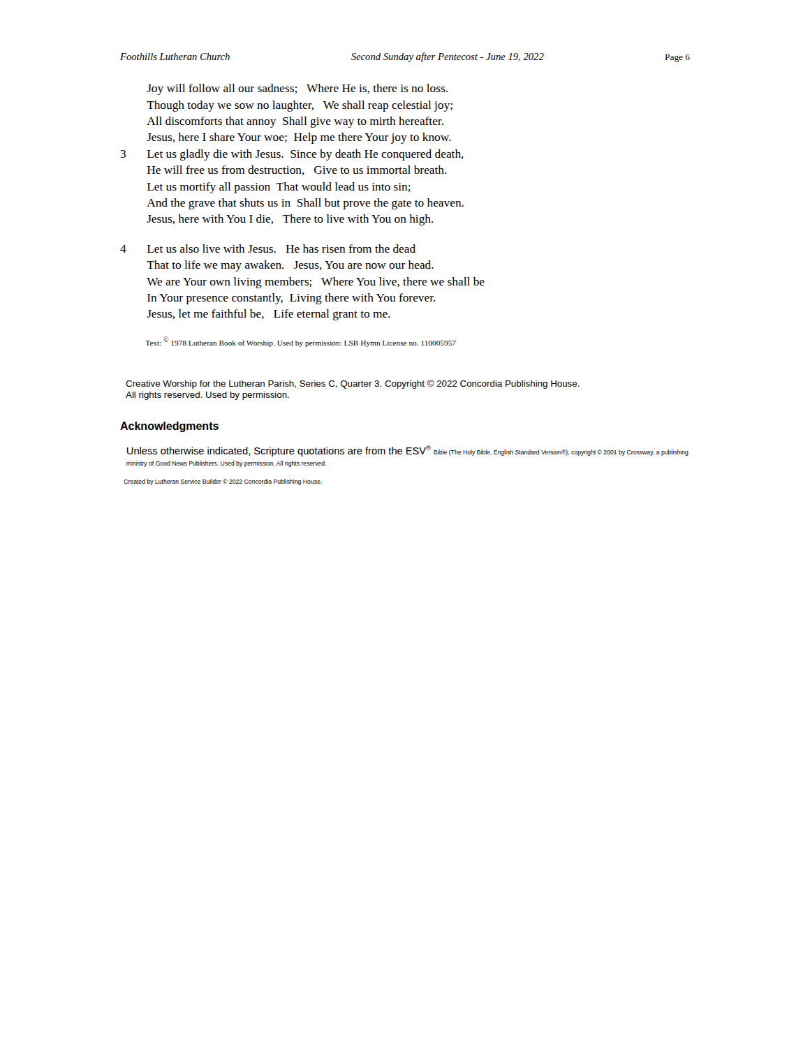Foothills Lutheran Church Second Sunday after Pentecost - June 19, 2022 Page 6
Joy will follow all our sadness; Where He is, there is no loss.
Though today we sow no laughter, We shall reap celestial joy;
All discomforts that annoy Shall give way to mirth hereafter.
Jesus, here I share Your woe; Help me there Your joy to know.
3
Let us gladly die with Jesus. Since by death He conquered death,
He will free us from destruction, Give to us immortal breath.
Let us mortify all passion That would lead us into sin;
And the grave that shuts us in Shall but prove the gate to heaven.
Jesus, here with You I die, There to live with You on high.
4
Let us also live with Jesus. He has risen from the dead
That to life we may awaken. Jesus, You are now our head.
We are Your own living members; Where You live, there we shall be
In Your presence constantly, Living there with You forever.
Jesus, let me faithful be, Life eternal grant to me.
Text: © 1978 Lutheran Book of Worship. Used by permission: LSB Hymn License no. 110005957
Creative Worship for the Lutheran Parish, Series C, Quarter 3. Copyright © 2022 Concordia Publishing House.
All rights reserved. Used by permission.
Acknowledgments
Unless otherwise indicated, Scripture quotations are from the ESV® Bible (The Holy Bible, English Standard Version®), copyright © 2001 by Crossway, a publishing ministry of Good News Publishers. Used by permission. All rights reserved.
Created by Lutheran Service Builder © 2022 Concordia Publishing House.